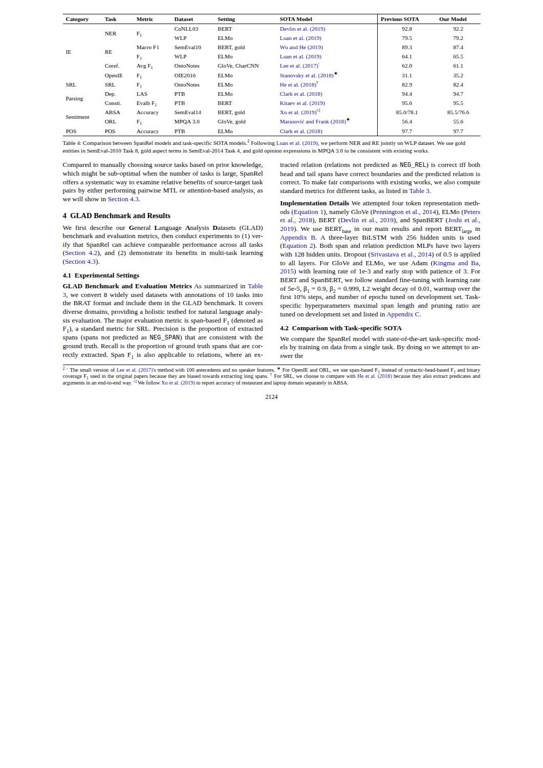| Category | Task | Metric | Dataset | Setting | SOTA Model | Previous SOTA | Our Model |
| --- | --- | --- | --- | --- | --- | --- | --- |
| IE | NER | F 1 | CoNLL03 | BERT | Devlin et al. (2019) | 92.8 | 92.2 |
| WLP | ELMo | Luan et al. (2019) | 79.5 | 79.2 |
| RE | Macro F1 | SemEval10 | BERT, gold | Wu and He (2019) | 89.3 | 87.4 |
| F 1 | WLP | ELMo | Luan et al. (2019) | 64.1 | 65.5 |
| Coref. | Avg F 1 | OntoNotes | GloVe, CharCNN | Lee et al. (2017) ◦ | 62.0 | 61.1 |
| OpenIE | F 1 | OIE2016 | ELMo | Stanovsky et al. (2018) ★ | 31.1 | 35.2 |
| SRL | SRL | F 1 | OntoNotes | ELMo | He et al. (2018) † | 82.9 | 82.4 |
| Parsing | Dep. | LAS | PTB | ELMo | Clark et al. (2018) | 94.4 | 94.7 |
| Consti. | Evalb F 1 | PTB | BERT | Kitaev et al. (2019) | 95.6 | 95.5 |
| Sentiment | ABSA | Accuracy | SemEval14 | BERT, gold | Xu et al. (2019) ◁ | 85.0/78.1 | 85.5/76.6 |
| ORL | F 1 | MPQA 3.0 | GloVe, gold | Marasović and Frank (2018) ★ | 56.4 | 55.6 |
| POS | POS | Accuracy | PTB | ELMo | Clark et al. (2018) | 97.7 | 97.7 |
Table 4: Comparison between SpanRel models and task-specific SOTA models.2 Following Luan et al. (2019), we perform NER and RE jointly on WLP dataset. We use gold entities in SemEval-2010 Task 8, gold aspect terms in SemEval-2014 Task 4, and gold opinion expressions in MPQA 3.0 to be consistent with existing works.
Compared to manually choosing source tasks based on prior knowledge, which might be sub-optimal when the number of tasks is large, SpanRel offers a systematic way to examine relative benefits of source-target task pairs by either performing pairwise MTL or attention-based analysis, as we will show in Section 4.3.
4 GLAD Benchmark and Results
We first describe our General Language Analysis Datasets (GLAD) benchmark and evaluation metrics, then conduct experiments to (1) verify that SpanRel can achieve comparable performance across all tasks (Section 4.2), and (2) demonstrate its benefits in multi-task learning (Section 4.3).
4.1 Experimental Settings
GLAD Benchmark and Evaluation Metrics As summarized in Table 3, we convert 8 widely used datasets with annotations of 10 tasks into the BRAT format and include them in the GLAD benchmark. It covers diverse domains, providing a holistic testbed for natural language analysis evaluation. The major evaluation metric is span-based F1 (denoted as F1), a standard metric for SRL. Precision is the proportion of extracted spans (spans not predicted as NEG_SPAN) that are consistent with the ground truth. Recall is the proportion of ground truth spans that are correctly extracted. Span F1 is also applicable to relations, where an extracted relation (relations not predicted as NEG_REL) is correct iff both head and tail spans have correct boundaries and the predicted relation is correct. To make fair comparisons with existing works, we also compute standard metrics for different tasks, as listed in Table 3.
Implementation Details We attempted four token representation methods (Equation 1), namely GloVe (Pennington et al., 2014), ELMo (Peters et al., 2018), BERT (Devlin et al., 2019), and SpanBERT (Joshi et al., 2019). We use BERTbase in our main results and report BERTlarge in Appendix B. A three-layer BiLSTM with 256 hidden units is used (Equation 2). Both span and relation prediction MLPs have two layers with 128 hidden units. Dropout (Srivastava et al., 2014) of 0.5 is applied to all layers. For GloVe and ELMo, we use Adam (Kingma and Ba, 2015) with learning rate of 1e-3 and early stop with patience of 3. For BERT and SpanBERT, we follow standard fine-tuning with learning rate of 5e-5, β1 = 0.9, β2 = 0.999, L2 weight decay of 0.01, warmup over the first 10% steps, and number of epochs tuned on development set. Task-specific hyperparameters maximal span length and pruning ratio are tuned on development set and listed in Appendix C.
4.2 Comparison with Task-specific SOTA
We compare the SpanRel model with state-of-the-art task-specific models by training on data from a single task. By doing so we attempt to answer the
2 ◦ The small version of Lee et al. (2017)'s method with 100 antecedents and no speaker features. ★ For OpenIE and ORL, we use span-based F1 instead of syntactic-head-based F1 and binary coverage F1 used in the original papers because they are biased towards extracting long spans. † For SRL, we choose to compare with He et al. (2018) because they also extract predicates and arguments in an end-to-end way. ◁ We follow Xu et al. (2019) to report accuracy of restaurant and laptop domain separately in ABSA.
2124